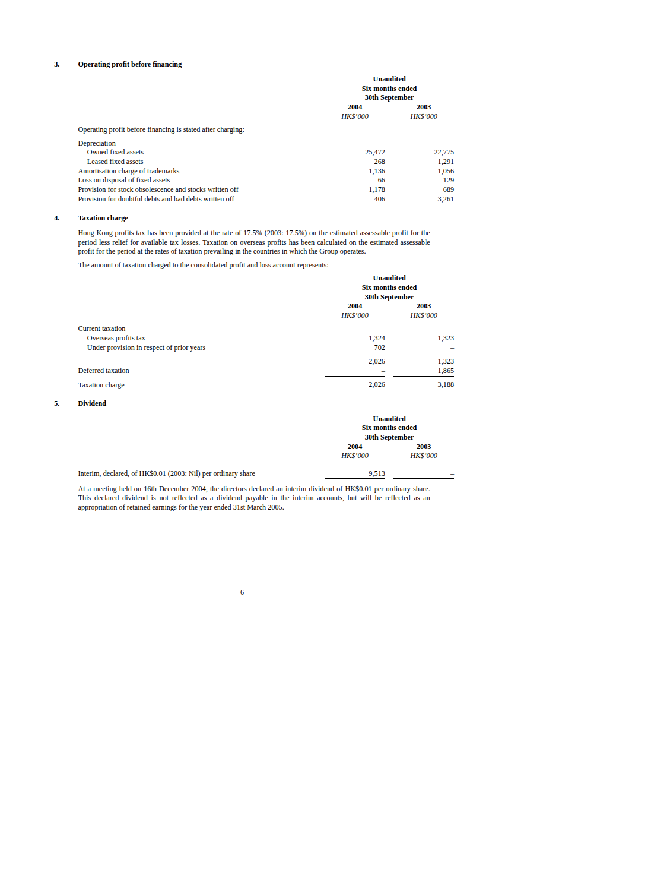3.
Operating profit before financing
| | | Unaudited |
| | | Six months ended |
| | | 30th September |
| | | 2004 | | 2003 |
| | | HK$’000 | | HK$’000 |
| Operating profit before financing is stated after charging: |
| Depreciation | | | | |
| Owned fixed assets | | 25,472 | | 22,775 |
| Leased fixed assets | | 268 | | 1,291 |
| Amortisation charge of trademarks | | 1,136 | | 1,056 |
| Loss on disposal of fixed assets | | 66 | | 129 |
| Provision for stock obsolescence and stocks written off | | 1,178 | | 689 |
| Provision for doubtful debts and bad debts written off | | 406 | | 3,261 |
4.
Taxation charge
Hong Kong profits tax has been provided at the rate of 17.5% (2003: 17.5%) on the estimated assessable profit for the period less relief for available tax losses. Taxation on overseas profits has been calculated on the estimated assessable profit for the period at the rates of taxation prevailing in the countries in which the Group operates.
The amount of taxation charged to the consolidated profit and loss account represents:
| | | Unaudited |
| | | Six months ended |
| | | 30th September |
| | | 2004 | | 2003 |
| | | HK$’000 | | HK$’000 |
| Current taxation | | | | |
| Overseas profits tax | | 1,324 | | 1,323 |
| Under provision in respect of prior years | | 702 | | – |
| | | 2,026 | | 1,323 |
| Deferred taxation | | – | | 1,865 |
| Taxation charge | | 2,026 | | 3,188 |
5.
Dividend
| | | Unaudited |
| | | Six months ended |
| | | 30th September |
| | | 2004 | | 2003 |
| | | HK$’000 | | HK$’000 |
| Interim, declared, of HK$0.01 (2003: Nil) per ordinary share | | 9,513 | | – |
At a meeting held on 16th December 2004, the directors declared an interim dividend of HK$0.01 per ordinary share. This declared dividend is not reflected as a dividend payable in the interim accounts, but will be reflected as an appropriation of retained earnings for the year ended 31st March 2005.
– 6 –